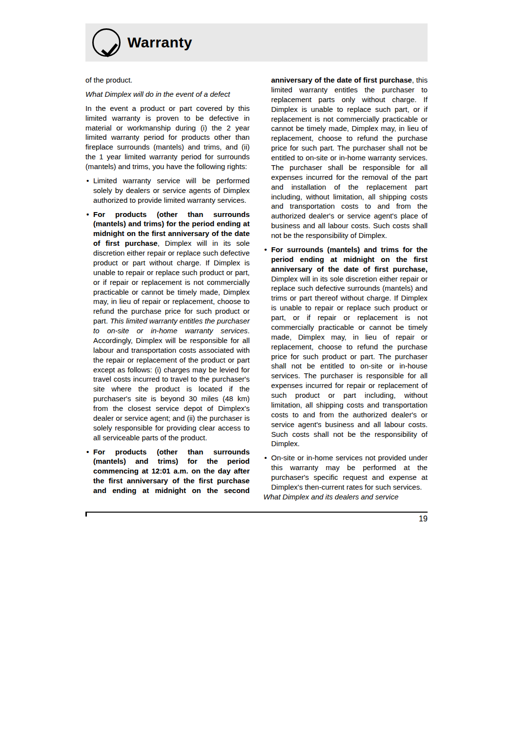Warranty
of the product.
What Dimplex will do in the event of a defect
In the event a product or part covered by this limited warranty is proven to be defective in material or workmanship during (i) the 2 year limited warranty period for products other than fireplace surrounds (mantels) and trims, and (ii) the 1 year limited warranty period for surrounds (mantels) and trims, you have the following rights:
Limited warranty service will be performed solely by dealers or service agents of Dimplex authorized to provide limited warranty services.
For products (other than surrounds (mantels) and trims) for the period ending at midnight on the first anniversary of the date of first purchase, Dimplex will in its sole discretion either repair or replace such defective product or part without charge. If Dimplex is unable to repair or replace such product or part, or if repair or replacement is not commercially practicable or cannot be timely made, Dimplex may, in lieu of repair or replacement, choose to refund the purchase price for such product or part. This limited warranty entitles the purchaser to on-site or in-home warranty services. Accordingly, Dimplex will be responsible for all labour and transportation costs associated with the repair or replacement of the product or part except as follows: (i) charges may be levied for travel costs incurred to travel to the purchaser's site where the product is located if the purchaser's site is beyond 30 miles (48 km) from the closest service depot of Dimplex's dealer or service agent; and (ii) the purchaser is solely responsible for providing clear access to all serviceable parts of the product.
For products (other than surrounds (mantels) and trims) for the period commencing at 12:01 a.m. on the day after the first anniversary of the first purchase and ending at midnight on the second anniversary of the date of first purchase, this limited warranty entitles the purchaser to replacement parts only without charge. If Dimplex is unable to replace such part, or if replacement is not commercially practicable or cannot be timely made, Dimplex may, in lieu of replacement, choose to refund the purchase price for such part. The purchaser shall not be entitled to on-site or in-home warranty services. The purchaser shall be responsible for all expenses incurred for the removal of the part and installation of the replacement part including, without limitation, all shipping costs and transportation costs to and from the authorized dealer's or service agent's place of business and all labour costs. Such costs shall not be the responsibility of Dimplex.
For surrounds (mantels) and trims for the period ending at midnight on the first anniversary of the date of first purchase, Dimplex will in its sole discretion either repair or replace such defective surrounds (mantels) and trims or part thereof without charge. If Dimplex is unable to repair or replace such product or part, or if repair or replacement is not commercially practicable or cannot be timely made, Dimplex may, in lieu of repair or replacement, choose to refund the purchase price for such product or part. The purchaser shall not be entitled to on-site or in-house services. The purchaser is responsible for all expenses incurred for repair or replacement of such product or part including, without limitation, all shipping costs and transportation costs to and from the authorized dealer's or service agent's business and all labour costs. Such costs shall not be the responsibility of Dimplex.
On-site or in-home services not provided under this warranty may be performed at the purchaser's specific request and expense at Dimplex's then-current rates for such services.
What Dimplex and its dealers and service
19